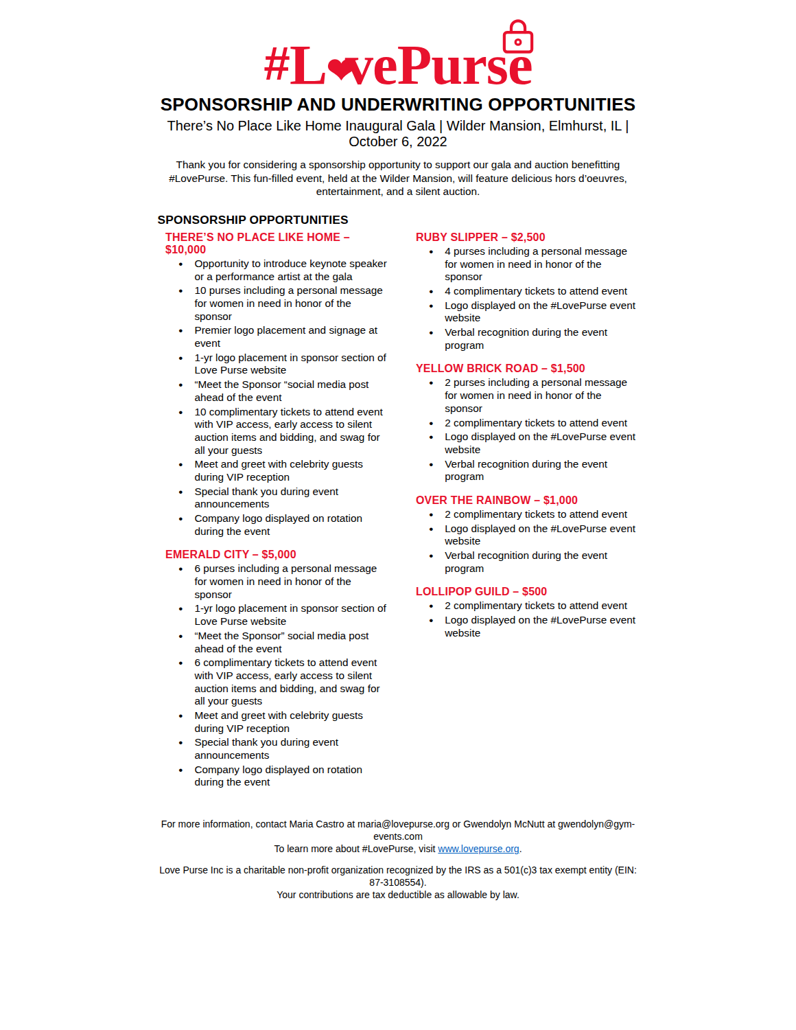#L❤vePurse
SPONSORSHIP AND UNDERWRITING OPPORTUNITIES
There’s No Place Like Home Inaugural Gala | Wilder Mansion, Elmhurst, IL | October 6, 2022
Thank you for considering a sponsorship opportunity to support our gala and auction benefitting #LovePurse. This fun-filled event, held at the Wilder Mansion, will feature delicious hors d’oeuvres, entertainment, and a silent auction.
SPONSORSHIP OPPORTUNITIES
THERE’S NO PLACE LIKE HOME – $10,000
Opportunity to introduce keynote speaker or a performance artist at the gala
10 purses including a personal message for women in need in honor of the sponsor
Premier logo placement and signage at event
1-yr logo placement in sponsor section of Love Purse website
“Meet the Sponsor “social media post ahead of the event
10 complimentary tickets to attend event with VIP access, early access to silent auction items and bidding, and swag for all your guests
Meet and greet with celebrity guests during VIP reception
Special thank you during event announcements
Company logo displayed on rotation during the event
EMERALD CITY – $5,000
6 purses including a personal message for women in need in honor of the sponsor
1-yr logo placement in sponsor section of Love Purse website
“Meet the Sponsor” social media post ahead of the event
6 complimentary tickets to attend event with VIP access, early access to silent auction items and bidding, and swag for all your guests
Meet and greet with celebrity guests during VIP reception
Special thank you during event announcements
Company logo displayed on rotation during the event
RUBY SLIPPER – $2,500
4 purses including a personal message for women in need in honor of the sponsor
4 complimentary tickets to attend event
Logo displayed on the #LovePurse event website
Verbal recognition during the event program
YELLOW BRICK ROAD – $1,500
2 purses including a personal message for women in need in honor of the sponsor
2 complimentary tickets to attend event
Logo displayed on the #LovePurse event website
Verbal recognition during the event program
OVER THE RAINBOW – $1,000
2 complimentary tickets to attend event
Logo displayed on the #LovePurse event website
Verbal recognition during the event program
LOLLIPOP GUILD – $500
2 complimentary tickets to attend event
Logo displayed on the #LovePurse event website
For more information, contact Maria Castro at maria@lovepurse.org or Gwendolyn McNutt at gwendolyn@gym-events.com
To learn more about #LovePurse, visit www.lovepurse.org.
Love Purse Inc is a charitable non-profit organization recognized by the IRS as a 501(c)3 tax exempt entity (EIN: 87-3108554).
Your contributions are tax deductible as allowable by law.